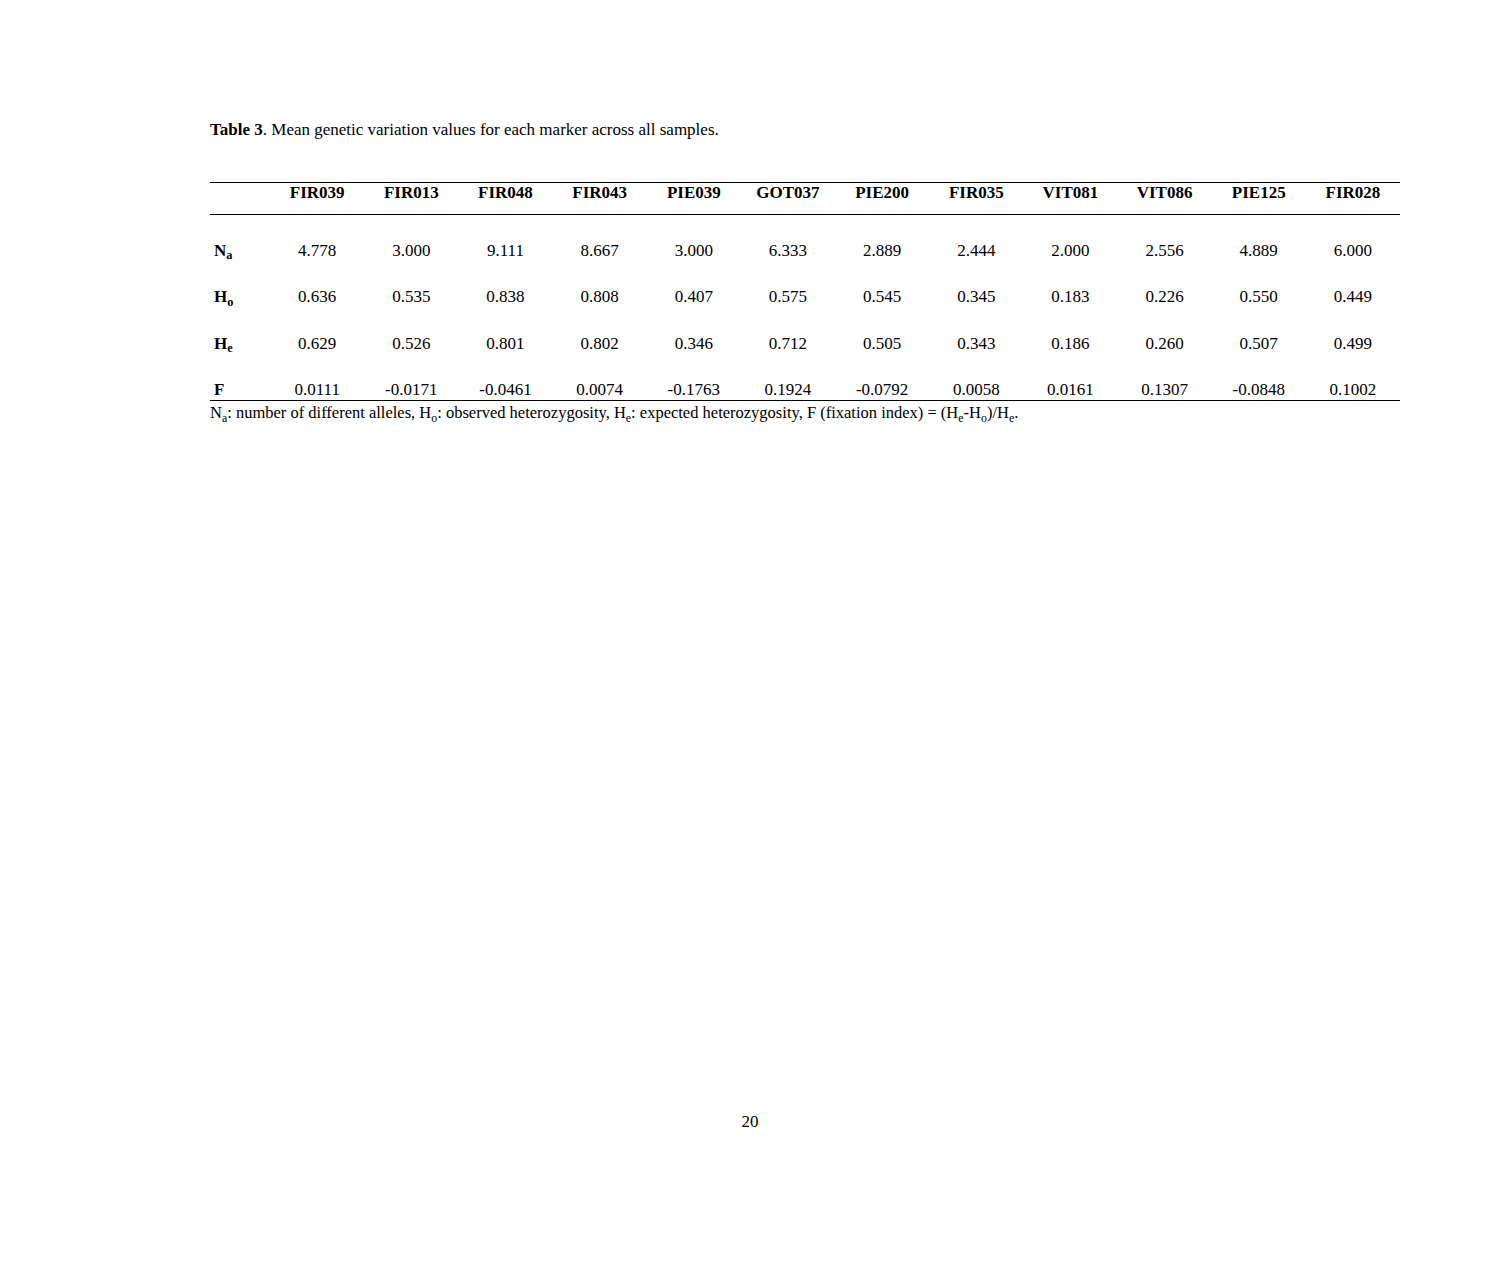Table 3. Mean genetic variation values for each marker across all samples.
| | FIR039 | FIR013 | FIR048 | FIR043 | PIE039 | GOT037 | PIE200 | FIR035 | VIT081 | VIT086 | PIE125 | FIR028 |
| --- | --- | --- | --- | --- | --- | --- | --- | --- | --- | --- | --- | --- |
| N a | 4.778 | 3.000 | 9.111 | 8.667 | 3.000 | 6.333 | 2.889 | 2.444 | 2.000 | 2.556 | 4.889 | 6.000 |
| H o | 0.636 | 0.535 | 0.838 | 0.808 | 0.407 | 0.575 | 0.545 | 0.345 | 0.183 | 0.226 | 0.550 | 0.449 |
| H e | 0.629 | 0.526 | 0.801 | 0.802 | 0.346 | 0.712 | 0.505 | 0.343 | 0.186 | 0.260 | 0.507 | 0.499 |
| F | 0.0111 | -0.0171 | -0.0461 | 0.0074 | -0.1763 | 0.1924 | -0.0792 | 0.0058 | 0.0161 | 0.1307 | -0.0848 | 0.1002 |
Na: number of different alleles, Ho: observed heterozygosity, He: expected heterozygosity, F (fixation index) = (He-Ho)/He.
20